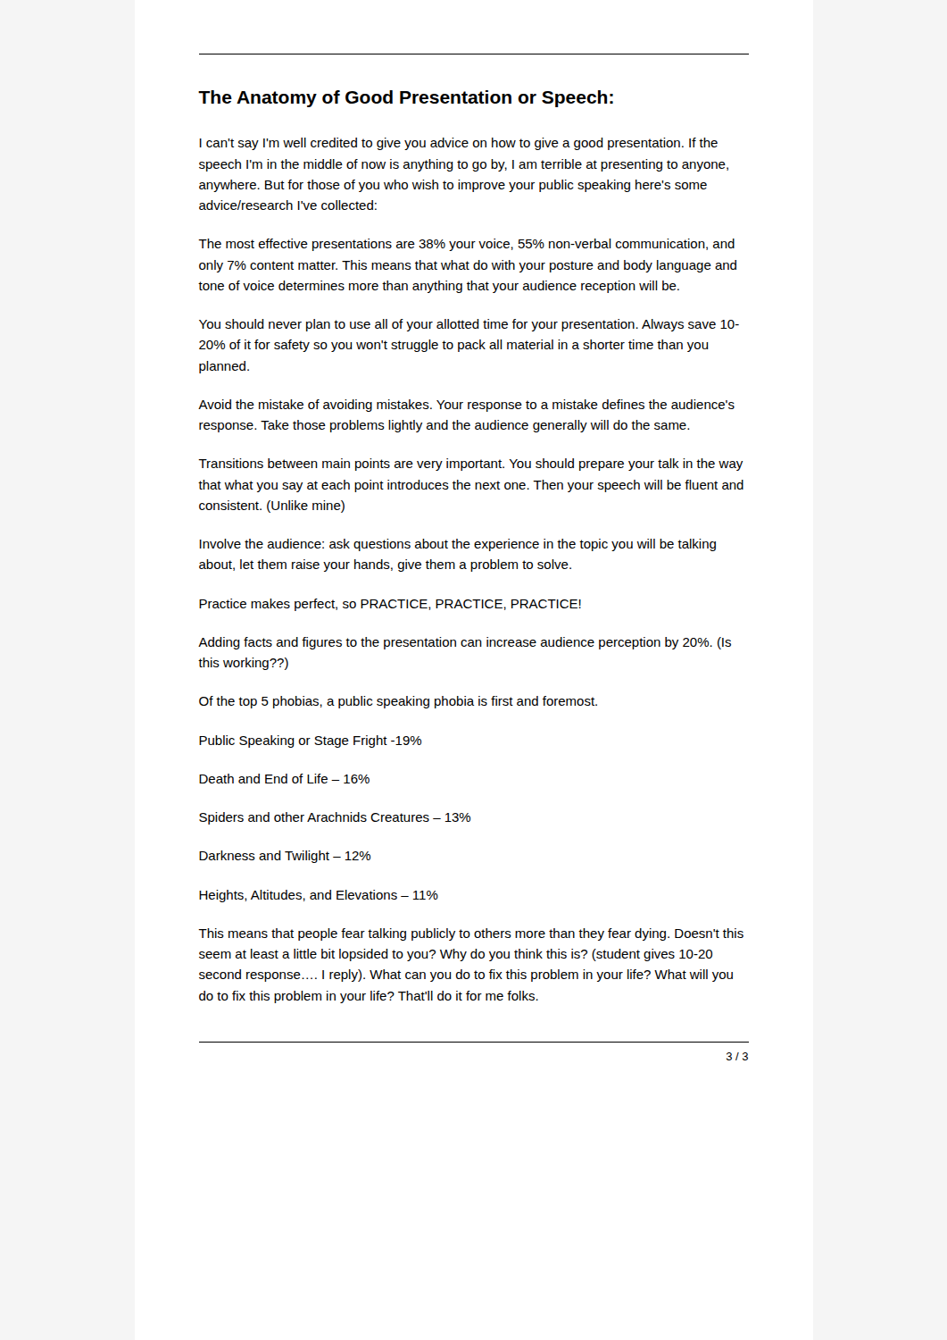The Anatomy of Good Presentation or Speech:
I can't say I'm well credited to give you advice on how to give a good presentation. If the speech I'm in the middle of now is anything to go by, I am terrible at presenting to anyone, anywhere. But for those of you who wish to improve your public speaking here's some advice/research I've collected:
The most effective presentations are 38% your voice, 55% non-verbal communication, and only 7% content matter. This means that what do with your posture and body language and tone of voice determines more than anything that your audience reception will be.
You should never plan to use all of your allotted time for your presentation. Always save 10-20% of it for safety so you won't struggle to pack all material in a shorter time than you planned.
Avoid the mistake of avoiding mistakes. Your response to a mistake defines the audience's response. Take those problems lightly and the audience generally will do the same.
Transitions between main points are very important. You should prepare your talk in the way that what you say at each point introduces the next one. Then your speech will be fluent and consistent. (Unlike mine)
Involve the audience: ask questions about the experience in the topic you will be talking about, let them raise your hands, give them a problem to solve.
Practice makes perfect, so PRACTICE, PRACTICE, PRACTICE!
Adding facts and figures to the presentation can increase audience perception by 20%. (Is this working??)
Of the top 5 phobias, a public speaking phobia is first and foremost.
Public Speaking or Stage Fright -19%
Death and End of Life – 16%
Spiders and other Arachnids Creatures – 13%
Darkness and Twilight – 12%
Heights, Altitudes, and Elevations – 11%
This means that people fear talking publicly to others more than they fear dying. Doesn't this seem at least a little bit lopsided to you? Why do you think this is? (student gives 10-20 second response…. I reply). What can you do to fix this problem in your life? What will you do to fix this problem in your life? That'll do it for me folks.
3 / 3